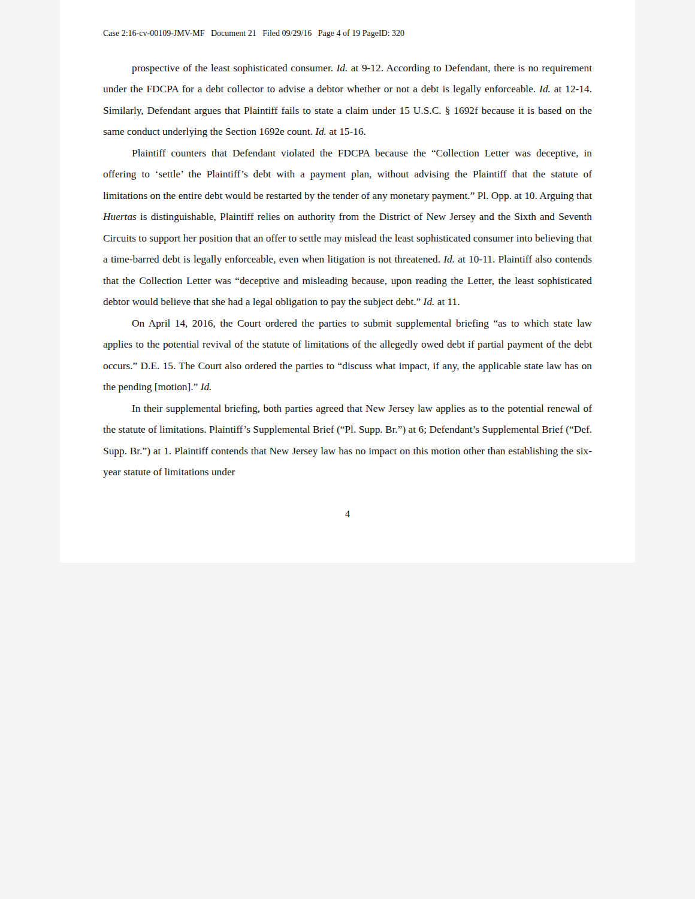Case 2:16-cv-00109-JMV-MF Document 21 Filed 09/29/16 Page 4 of 19 PageID: 320
prospective of the least sophisticated consumer. Id. at 9-12. According to Defendant, there is no requirement under the FDCPA for a debt collector to advise a debtor whether or not a debt is legally enforceable. Id. at 12-14. Similarly, Defendant argues that Plaintiff fails to state a claim under 15 U.S.C. § 1692f because it is based on the same conduct underlying the Section 1692e count. Id. at 15-16.
Plaintiff counters that Defendant violated the FDCPA because the “Collection Letter was deceptive, in offering to ‘settle’ the Plaintiff’s debt with a payment plan, without advising the Plaintiff that the statute of limitations on the entire debt would be restarted by the tender of any monetary payment.” Pl. Opp. at 10. Arguing that Huertas is distinguishable, Plaintiff relies on authority from the District of New Jersey and the Sixth and Seventh Circuits to support her position that an offer to settle may mislead the least sophisticated consumer into believing that a time-barred debt is legally enforceable, even when litigation is not threatened. Id. at 10-11. Plaintiff also contends that the Collection Letter was “deceptive and misleading because, upon reading the Letter, the least sophisticated debtor would believe that she had a legal obligation to pay the subject debt.” Id. at 11.
On April 14, 2016, the Court ordered the parties to submit supplemental briefing “as to which state law applies to the potential revival of the statute of limitations of the allegedly owed debt if partial payment of the debt occurs.” D.E. 15. The Court also ordered the parties to “discuss what impact, if any, the applicable state law has on the pending [motion].” Id.
In their supplemental briefing, both parties agreed that New Jersey law applies as to the potential renewal of the statute of limitations. Plaintiff’s Supplemental Brief (“Pl. Supp. Br.”) at 6; Defendant’s Supplemental Brief (“Def. Supp. Br.”) at 1. Plaintiff contends that New Jersey law has no impact on this motion other than establishing the six-year statute of limitations under
4